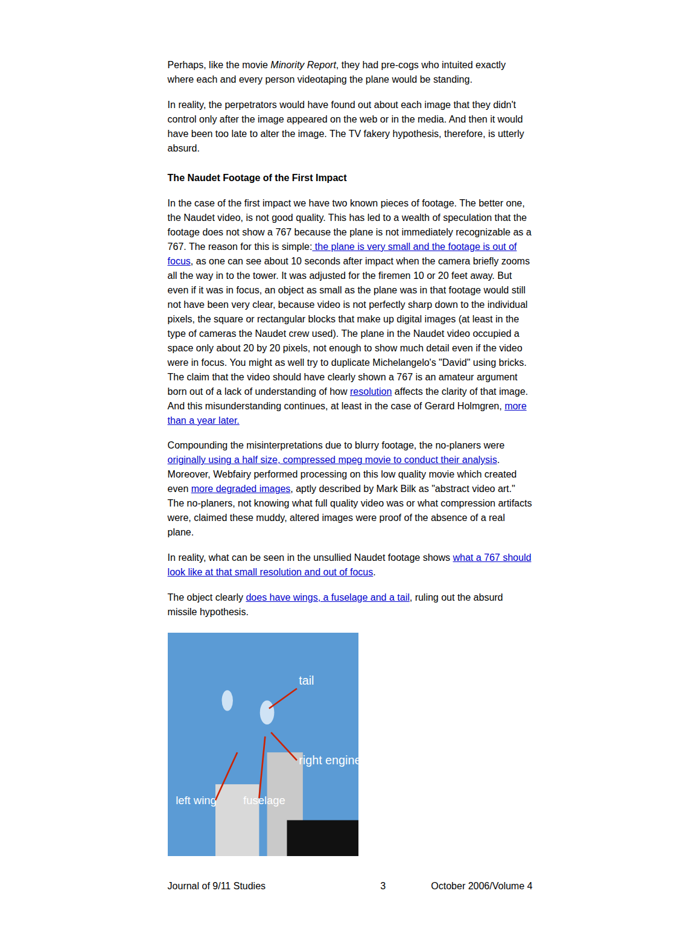Perhaps, like the movie Minority Report, they had pre-cogs who intuited exactly where each and every person videotaping the plane would be standing.
In reality, the perpetrators would have found out about each image that they didn't control only after the image appeared on the web or in the media. And then it would have been too late to alter the image. The TV fakery hypothesis, therefore, is utterly absurd.
The Naudet Footage of the First Impact
In the case of the first impact we have two known pieces of footage. The better one, the Naudet video, is not good quality. This has led to a wealth of speculation that the footage does not show a 767 because the plane is not immediately recognizable as a 767. The reason for this is simple: the plane is very small and the footage is out of focus, as one can see about 10 seconds after impact when the camera briefly zooms all the way in to the tower. It was adjusted for the firemen 10 or 20 feet away. But even if it was in focus, an object as small as the plane was in that footage would still not have been very clear, because video is not perfectly sharp down to the individual pixels, the square or rectangular blocks that make up digital images (at least in the type of cameras the Naudet crew used). The plane in the Naudet video occupied a space only about 20 by 20 pixels, not enough to show much detail even if the video were in focus. You might as well try to duplicate Michelangelo's "David" using bricks. The claim that the video should have clearly shown a 767 is an amateur argument born out of a lack of understanding of how resolution affects the clarity of that image. And this misunderstanding continues, at least in the case of Gerard Holmgren, more than a year later.
Compounding the misinterpretations due to blurry footage, the no-planers were originally using a half size, compressed mpeg movie to conduct their analysis. Moreover, Webfairy performed processing on this low quality movie which created even more degraded images, aptly described by Mark Bilk as "abstract video art." The no-planers, not knowing what full quality video was or what compression artifacts were, claimed these muddy, altered images were proof of the absence of a real plane.
In reality, what can be seen in the unsullied Naudet footage shows what a 767 should look like at that small resolution and out of focus.
The object clearly does have wings, a fuselage and a tail, ruling out the absurd missile hypothesis.
Journal of 9/11 Studies
3
October 2006/Volume 4